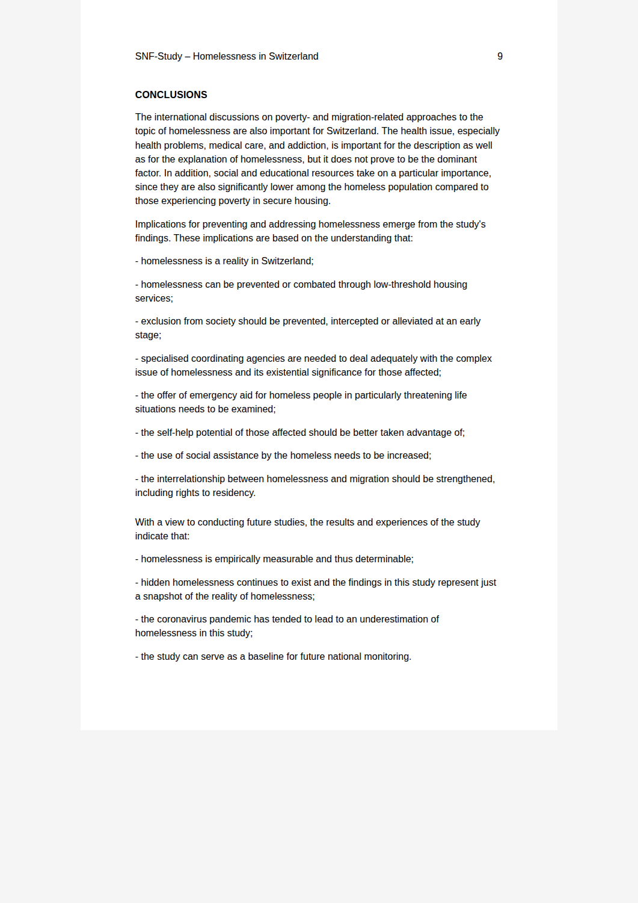SNF-Study – Homelessness in Switzerland 9
CONCLUSIONS
The international discussions on poverty- and migration-related approaches to the topic of homelessness are also important for Switzerland. The health issue, especially health problems, medical care, and addiction, is important for the description as well as for the explanation of homelessness, but it does not prove to be the dominant factor. In addition, social and educational resources take on a particular importance, since they are also significantly lower among the homeless population compared to those experiencing poverty in secure housing.
Implications for preventing and addressing homelessness emerge from the study's findings. These implications are based on the understanding that:
- homelessness is a reality in Switzerland;
- homelessness can be prevented or combated through low-threshold housing services;
- exclusion from society should be prevented, intercepted or alleviated at an early stage;
- specialised coordinating agencies are needed to deal adequately with the complex issue of homelessness and its existential significance for those affected;
- the offer of emergency aid for homeless people in particularly threatening life situations needs to be examined;
- the self-help potential of those affected should be better taken advantage of;
- the use of social assistance by the homeless needs to be increased;
- the interrelationship between homelessness and migration should be strengthened, including rights to residency.
With a view to conducting future studies, the results and experiences of the study indicate that:
- homelessness is empirically measurable and thus determinable;
- hidden homelessness continues to exist and the findings in this study represent just a snapshot of the reality of homelessness;
- the coronavirus pandemic has tended to lead to an underestimation of homelessness in this study;
- the study can serve as a baseline for future national monitoring.